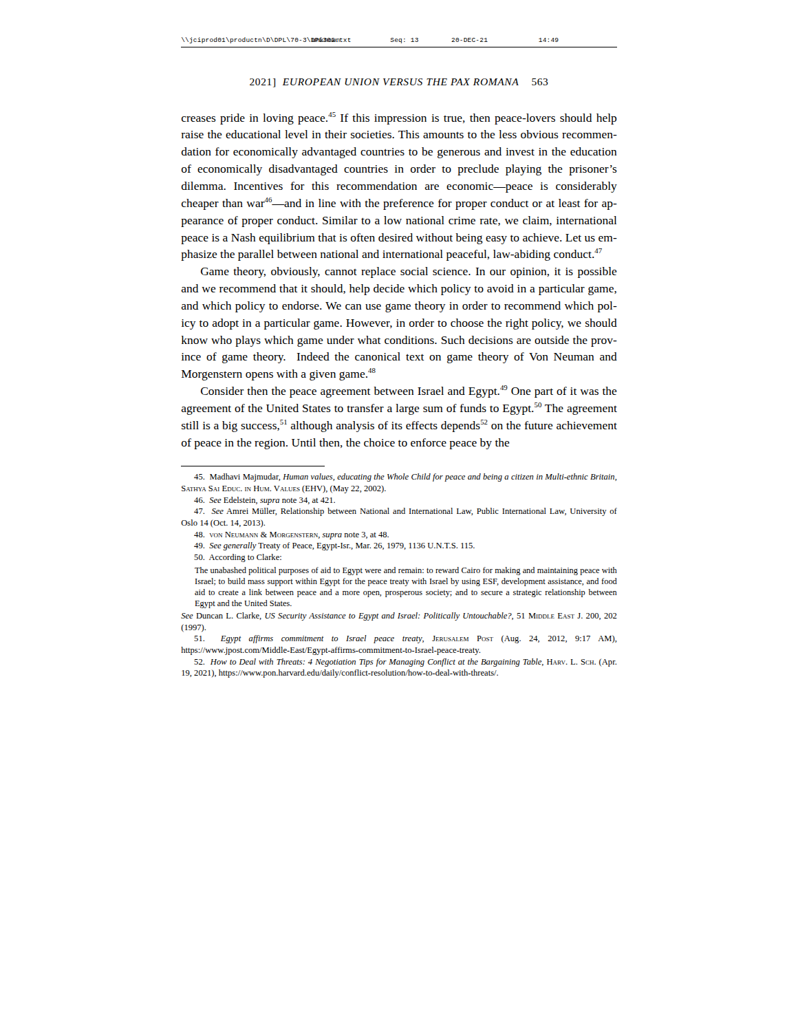\\jciprod01\productn\D\DPL\70-3\DPL302.txt unknown Seq: 1320-DEC-2114:49
2021] EUROPEAN UNION VERSUS THE PAX ROMANA 563
creases pride in loving peace.45 If this impression is true, then peace-lovers should help raise the educational level in their societies. This amounts to the less obvious recommendation for economically advantaged countries to be generous and invest in the education of economically disadvantaged countries in order to preclude playing the prisoner’s dilemma. Incentives for this recommendation are economic—peace is considerably cheaper than war46—and in line with the preference for proper conduct or at least for appearance of proper conduct. Similar to a low national crime rate, we claim, international peace is a Nash equilibrium that is often desired without being easy to achieve. Let us emphasize the parallel between national and international peaceful, law-abiding conduct.47
Game theory, obviously, cannot replace social science. In our opinion, it is possible and we recommend that it should, help decide which policy to avoid in a particular game, and which policy to endorse. We can use game theory in order to recommend which policy to adopt in a particular game. However, in order to choose the right policy, we should know who plays which game under what conditions. Such decisions are outside the province of game theory. Indeed the canonical text on game theory of Von Neuman and Morgenstern opens with a given game.48
Consider then the peace agreement between Israel and Egypt.49 One part of it was the agreement of the United States to transfer a large sum of funds to Egypt.50 The agreement still is a big success,51 although analysis of its effects depends52 on the future achievement of peace in the region. Until then, the choice to enforce peace by the
45. Madhavi Majmudar, Human values, educating the Whole Child for peace and being a citizen in Multi-ethnic Britain, Sathya Sai Educ. in Hum. Values (EHV), (May 22, 2002).
46. See Edelstein, supra note 34, at 421.
47. See Amrei Müller, Relationship between National and International Law, Public International Law, University of Oslo 14 (Oct. 14, 2013).
48. von Neumann & Morgenstern, supra note 3, at 48.
49. See generally Treaty of Peace, Egypt-Isr., Mar. 26, 1979, 1136 U.N.T.S. 115.
50. According to Clarke:
The unabashed political purposes of aid to Egypt were and remain: to reward Cairo for making and maintaining peace with Israel; to build mass support within Egypt for the peace treaty with Israel by using ESF, development assistance, and food aid to create a link between peace and a more open, prosperous society; and to secure a strategic relationship between Egypt and the United States.
See Duncan L. Clarke, US Security Assistance to Egypt and Israel: Politically Untouchable?, 51 Middle East J. 200, 202 (1997).
51. Egypt affirms commitment to Israel peace treaty, Jerusalem Post (Aug. 24, 2012, 9:17 AM), https://www.jpost.com/Middle-East/Egypt-affirms-commitment-to-Israel-peace-treaty.
52. How to Deal with Threats: 4 Negotiation Tips for Managing Conflict at the Bargaining Table, Harv. L. Sch. (Apr. 19, 2021), https://www.pon.harvard.edu/daily/conflict-resolution/how-to-deal-with-threats/.